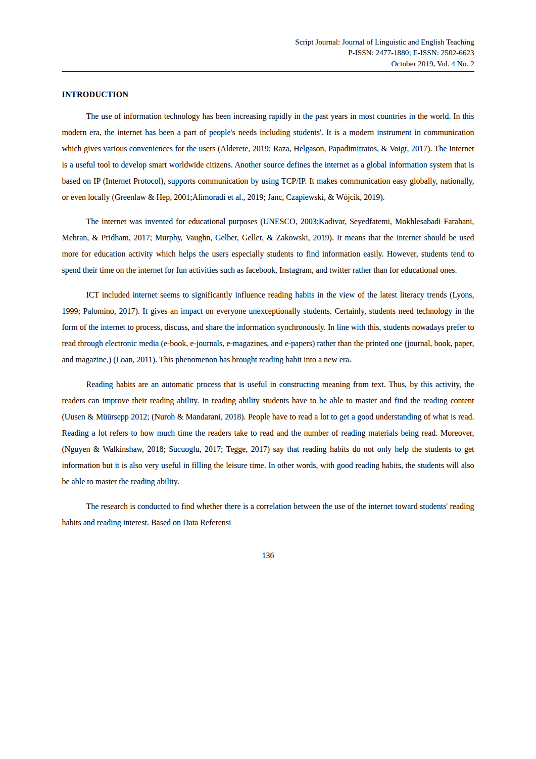Script Journal: Journal of Linguistic and English Teaching
P-ISSN: 2477-1880; E-ISSN: 2502-6623
October 2019, Vol. 4 No. 2
INTRODUCTION
The use of information technology has been increasing rapidly in the past years in most countries in the world. In this modern era, the internet has been a part of people's needs including students'. It is a modern instrument in communication which gives various conveniences for the users (Alderete, 2019; Raza, Helgason, Papadimitratos, & Voigt, 2017). The Internet is a useful tool to develop smart worldwide citizens. Another source defines the internet as a global information system that is based on IP (Internet Protocol), supports communication by using TCP/IP. It makes communication easy globally, nationally, or even locally (Greenlaw & Hep, 2001;Alimoradi et al., 2019; Janc, Czapiewski, & Wójcik, 2019).
The internet was invented for educational purposes (UNESCO, 2003;Kadivar, Seyedfatemi, Mokhlesabadi Farahani, Mehran, & Pridham, 2017; Murphy, Vaughn, Gelber, Geller, & Zakowski, 2019). It means that the internet should be used more for education activity which helps the users especially students to find information easily. However, students tend to spend their time on the internet for fun activities such as facebook, Instagram, and twitter rather than for educational ones.
ICT included internet seems to significantly influence reading habits in the view of the latest literacy trends (Lyons, 1999; Palomino, 2017). It gives an impact on everyone unexceptionally students. Certainly, students need technology in the form of the internet to process, discuss, and share the information synchronously. In line with this, students nowadays prefer to read through electronic media (e-book, e-journals, e-magazines, and e-papers) rather than the printed one (journal, book, paper, and magazine,) (Loan, 2011). This phenomenon has brought reading habit into a new era.
Reading habits are an automatic process that is useful in constructing meaning from text. Thus, by this activity, the readers can improve their reading ability. In reading ability students have to be able to master and find the reading content (Uusen & Müürsepp 2012; (Nuroh & Mandarani, 2018). People have to read a lot to get a good understanding of what is read. Reading a lot refers to how much time the readers take to read and the number of reading materials being read. Moreover, (Nguyen & Walkinshaw, 2018; Sucuoglu, 2017; Tegge, 2017) say that reading habits do not only help the students to get information but it is also very useful in filling the leisure time. In other words, with good reading habits, the students will also be able to master the reading ability.
The research is conducted to find whether there is a correlation between the use of the internet toward students' reading habits and reading interest. Based on Data Referensi
136